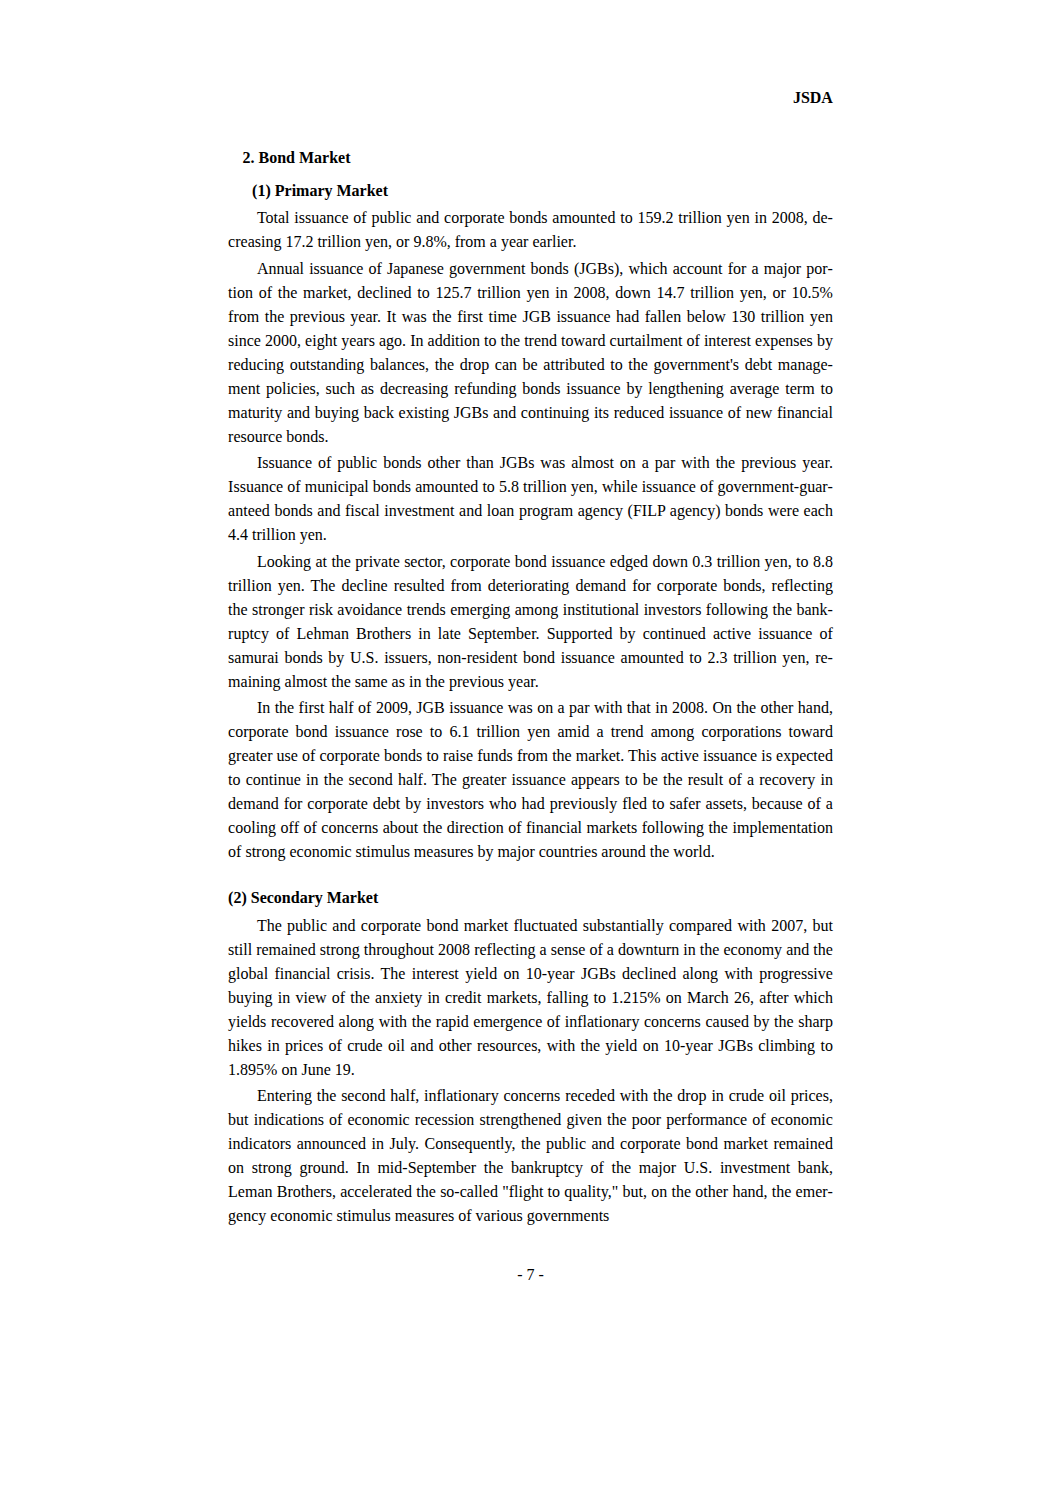JSDA
2. Bond Market
(1) Primary Market
Total issuance of public and corporate bonds amounted to 159.2 trillion yen in 2008, decreasing 17.2 trillion yen, or 9.8%, from a year earlier.
Annual issuance of Japanese government bonds (JGBs), which account for a major portion of the market, declined to 125.7 trillion yen in 2008, down 14.7 trillion yen, or 10.5% from the previous year. It was the first time JGB issuance had fallen below 130 trillion yen since 2000, eight years ago. In addition to the trend toward curtailment of interest expenses by reducing outstanding balances, the drop can be attributed to the government's debt management policies, such as decreasing refunding bonds issuance by lengthening average term to maturity and buying back existing JGBs and continuing its reduced issuance of new financial resource bonds.
Issuance of public bonds other than JGBs was almost on a par with the previous year. Issuance of municipal bonds amounted to 5.8 trillion yen, while issuance of government-guaranteed bonds and fiscal investment and loan program agency (FILP agency) bonds were each 4.4 trillion yen.
Looking at the private sector, corporate bond issuance edged down 0.3 trillion yen, to 8.8 trillion yen. The decline resulted from deteriorating demand for corporate bonds, reflecting the stronger risk avoidance trends emerging among institutional investors following the bankruptcy of Lehman Brothers in late September. Supported by continued active issuance of samurai bonds by U.S. issuers, non-resident bond issuance amounted to 2.3 trillion yen, remaining almost the same as in the previous year.
In the first half of 2009, JGB issuance was on a par with that in 2008. On the other hand, corporate bond issuance rose to 6.1 trillion yen amid a trend among corporations toward greater use of corporate bonds to raise funds from the market. This active issuance is expected to continue in the second half. The greater issuance appears to be the result of a recovery in demand for corporate debt by investors who had previously fled to safer assets, because of a cooling off of concerns about the direction of financial markets following the implementation of strong economic stimulus measures by major countries around the world.
(2) Secondary Market
The public and corporate bond market fluctuated substantially compared with 2007, but still remained strong throughout 2008 reflecting a sense of a downturn in the economy and the global financial crisis. The interest yield on 10-year JGBs declined along with progressive buying in view of the anxiety in credit markets, falling to 1.215% on March 26, after which yields recovered along with the rapid emergence of inflationary concerns caused by the sharp hikes in prices of crude oil and other resources, with the yield on 10-year JGBs climbing to 1.895% on June 19.
Entering the second half, inflationary concerns receded with the drop in crude oil prices, but indications of economic recession strengthened given the poor performance of economic indicators announced in July. Consequently, the public and corporate bond market remained on strong ground. In mid-September the bankruptcy of the major U.S. investment bank, Leman Brothers, accelerated the so-called "flight to quality," but, on the other hand, the emergency economic stimulus measures of various governments
- 7 -